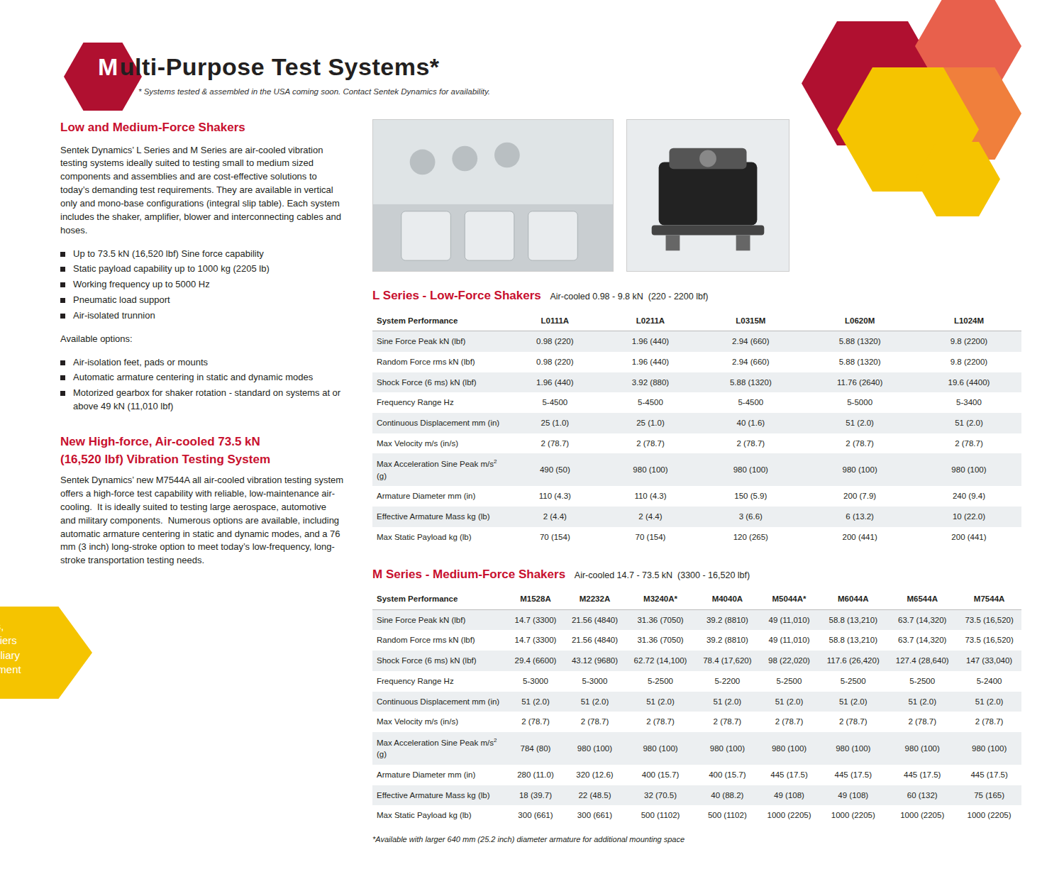Multi-Purpose Test Systems*
* Systems tested & assembled in the USA coming soon. Contact Sentek Dynamics for availability.
Tables, Amplifiers & Auxiliary Equipment
Low and Medium-Force Shakers
Sentek Dynamics’ L Series and M Series are air-cooled vibration testing systems ideally suited to testing small to medium sized components and assemblies and are cost-effective solutions to today’s demanding test requirements. They are available in vertical only and mono-base configurations (integral slip table). Each system includes the shaker, amplifier, blower and interconnecting cables and hoses.
Up to 73.5 kN (16,520 lbf) Sine force capability
Static payload capability up to 1000 kg (2205 lb)
Working frequency up to 5000 Hz
Pneumatic load support
Air-isolated trunnion
Available options:
Air-isolation feet, pads or mounts
Automatic armature centering in static and dynamic modes
Motorized gearbox for shaker rotation - standard on systems at or above 49 kN (11,010 lbf)
New High-force, Air-cooled 73.5 kN
(16,520 lbf) Vibration Testing System
Sentek Dynamics’ new M7544A all air-cooled vibration testing system offers a high-force test capability with reliable, low-maintenance air-cooling. It is ideally suited to testing large aerospace, automotive and military components. Numerous options are available, including automatic armature centering in static and dynamic modes, and a 76 mm (3 inch) long-stroke option to meet today’s low-frequency, long-stroke transportation testing needs.
L Series - Low-Force Shakers Air-cooled 0.98 - 9.8 kN (220 - 2200 lbf)
| System Performance | L0111A | L0211A | L0315M | L0620M | L1024M |
| --- | --- | --- | --- | --- | --- |
| Sine Force Peak kN (lbf) | 0.98 (220) | 1.96 (440) | 2.94 (660) | 5.88 (1320) | 9.8 (2200) |
| Random Force rms kN (lbf) | 0.98 (220) | 1.96 (440) | 2.94 (660) | 5.88 (1320) | 9.8 (2200) |
| Shock Force (6 ms) kN (lbf) | 1.96 (440) | 3.92 (880) | 5.88 (1320) | 11.76 (2640) | 19.6 (4400) |
| Frequency Range Hz | 5-4500 | 5-4500 | 5-4500 | 5-5000 | 5-3400 |
| Continuous Displacement mm (in) | 25 (1.0) | 25 (1.0) | 40 (1.6) | 51 (2.0) | 51 (2.0) |
| Max Velocity m/s (in/s) | 2 (78.7) | 2 (78.7) | 2 (78.7) | 2 (78.7) | 2 (78.7) |
| Max Acceleration Sine Peak m/s 2 (g) | 490 (50) | 980 (100) | 980 (100) | 980 (100) | 980 (100) |
| Armature Diameter mm (in) | 110 (4.3) | 110 (4.3) | 150 (5.9) | 200 (7.9) | 240 (9.4) |
| Effective Armature Mass kg (lb) | 2 (4.4) | 2 (4.4) | 3 (6.6) | 6 (13.2) | 10 (22.0) |
| Max Static Payload kg (lb) | 70 (154) | 70 (154) | 120 (265) | 200 (441) | 200 (441) |
M Series - Medium-Force Shakers Air-cooled 14.7 - 73.5 kN (3300 - 16,520 lbf)
| System Performance | M1528A | M2232A | M3240A* | M4040A | M5044A* | M6044A | M6544A | M7544A |
| --- | --- | --- | --- | --- | --- | --- | --- | --- |
| Sine Force Peak kN (lbf) | 14.7 (3300) | 21.56 (4840) | 31.36 (7050) | 39.2 (8810) | 49 (11,010) | 58.8 (13,210) | 63.7 (14,320) | 73.5 (16,520) |
| Random Force rms kN (lbf) | 14.7 (3300) | 21.56 (4840) | 31.36 (7050) | 39.2 (8810) | 49 (11,010) | 58.8 (13,210) | 63.7 (14,320) | 73.5 (16,520) |
| Shock Force (6 ms) kN (lbf) | 29.4 (6600) | 43.12 (9680) | 62.72 (14,100) | 78.4 (17,620) | 98 (22,020) | 117.6 (26,420) | 127.4 (28,640) | 147 (33,040) |
| Frequency Range Hz | 5-3000 | 5-3000 | 5-2500 | 5-2200 | 5-2500 | 5-2500 | 5-2500 | 5-2400 |
| Continuous Displacement mm (in) | 51 (2.0) | 51 (2.0) | 51 (2.0) | 51 (2.0) | 51 (2.0) | 51 (2.0) | 51 (2.0) | 51 (2.0) |
| Max Velocity m/s (in/s) | 2 (78.7) | 2 (78.7) | 2 (78.7) | 2 (78.7) | 2 (78.7) | 2 (78.7) | 2 (78.7) | 2 (78.7) |
| Max Acceleration Sine Peak m/s 2 (g) | 784 (80) | 980 (100) | 980 (100) | 980 (100) | 980 (100) | 980 (100) | 980 (100) | 980 (100) |
| Armature Diameter mm (in) | 280 (11.0) | 320 (12.6) | 400 (15.7) | 400 (15.7) | 445 (17.5) | 445 (17.5) | 445 (17.5) | 445 (17.5) |
| Effective Armature Mass kg (lb) | 18 (39.7) | 22 (48.5) | 32 (70.5) | 40 (88.2) | 49 (108) | 49 (108) | 60 (132) | 75 (165) |
| Max Static Payload kg (lb) | 300 (661) | 300 (661) | 500 (1102) | 500 (1102) | 1000 (2205) | 1000 (2205) | 1000 (2205) | 1000 (2205) |
*Available with larger 640 mm (25.2 inch) diameter armature for additional mounting space